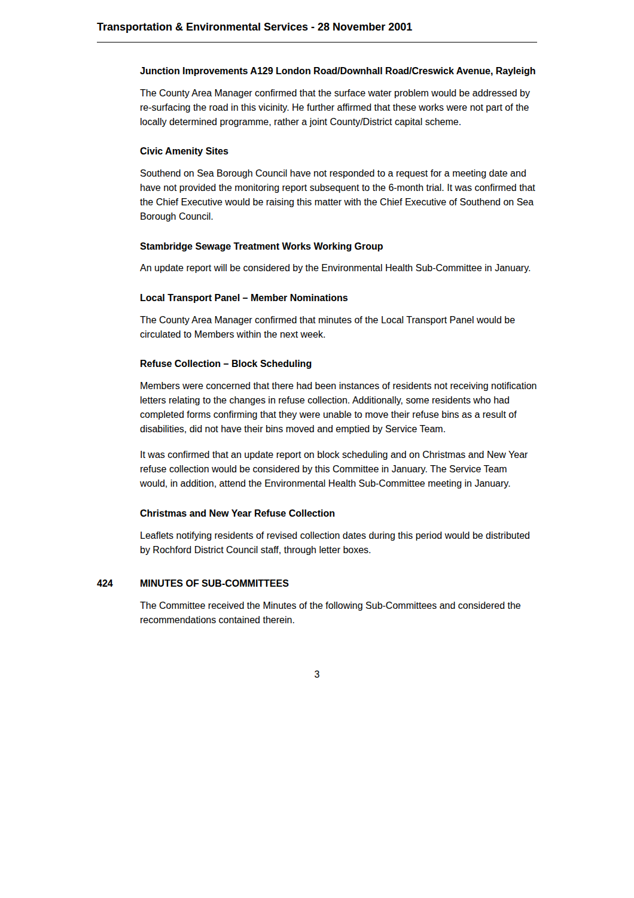Transportation & Environmental Services - 28 November 2001
Junction Improvements A129 London Road/Downhall Road/Creswick Avenue, Rayleigh
The County Area Manager confirmed that the surface water problem would be addressed by re-surfacing the road in this vicinity. He further affirmed that these works were not part of the locally determined programme, rather a joint County/District capital scheme.
Civic Amenity Sites
Southend on Sea Borough Council have not responded to a request for a meeting date and have not provided the monitoring report subsequent to the 6-month trial. It was confirmed that the Chief Executive would be raising this matter with the Chief Executive of Southend on Sea Borough Council.
Stambridge Sewage Treatment Works Working Group
An update report will be considered by the Environmental Health Sub-Committee in January.
Local Transport Panel – Member Nominations
The County Area Manager confirmed that minutes of the Local Transport Panel would be circulated to Members within the next week.
Refuse Collection – Block Scheduling
Members were concerned that there had been instances of residents not receiving notification letters relating to the changes in refuse collection. Additionally, some residents who had completed forms confirming that they were unable to move their refuse bins as a result of disabilities, did not have their bins moved and emptied by Service Team.
It was confirmed that an update report on block scheduling and on Christmas and New Year refuse collection would be considered by this Committee in January. The Service Team would, in addition, attend the Environmental Health Sub-Committee meeting in January.
Christmas and New Year Refuse Collection
Leaflets notifying residents of revised collection dates during this period would be distributed by Rochford District Council staff, through letter boxes.
424
MINUTES OF SUB-COMMITTEES
The Committee received the Minutes of the following Sub-Committees and considered the recommendations contained therein.
3